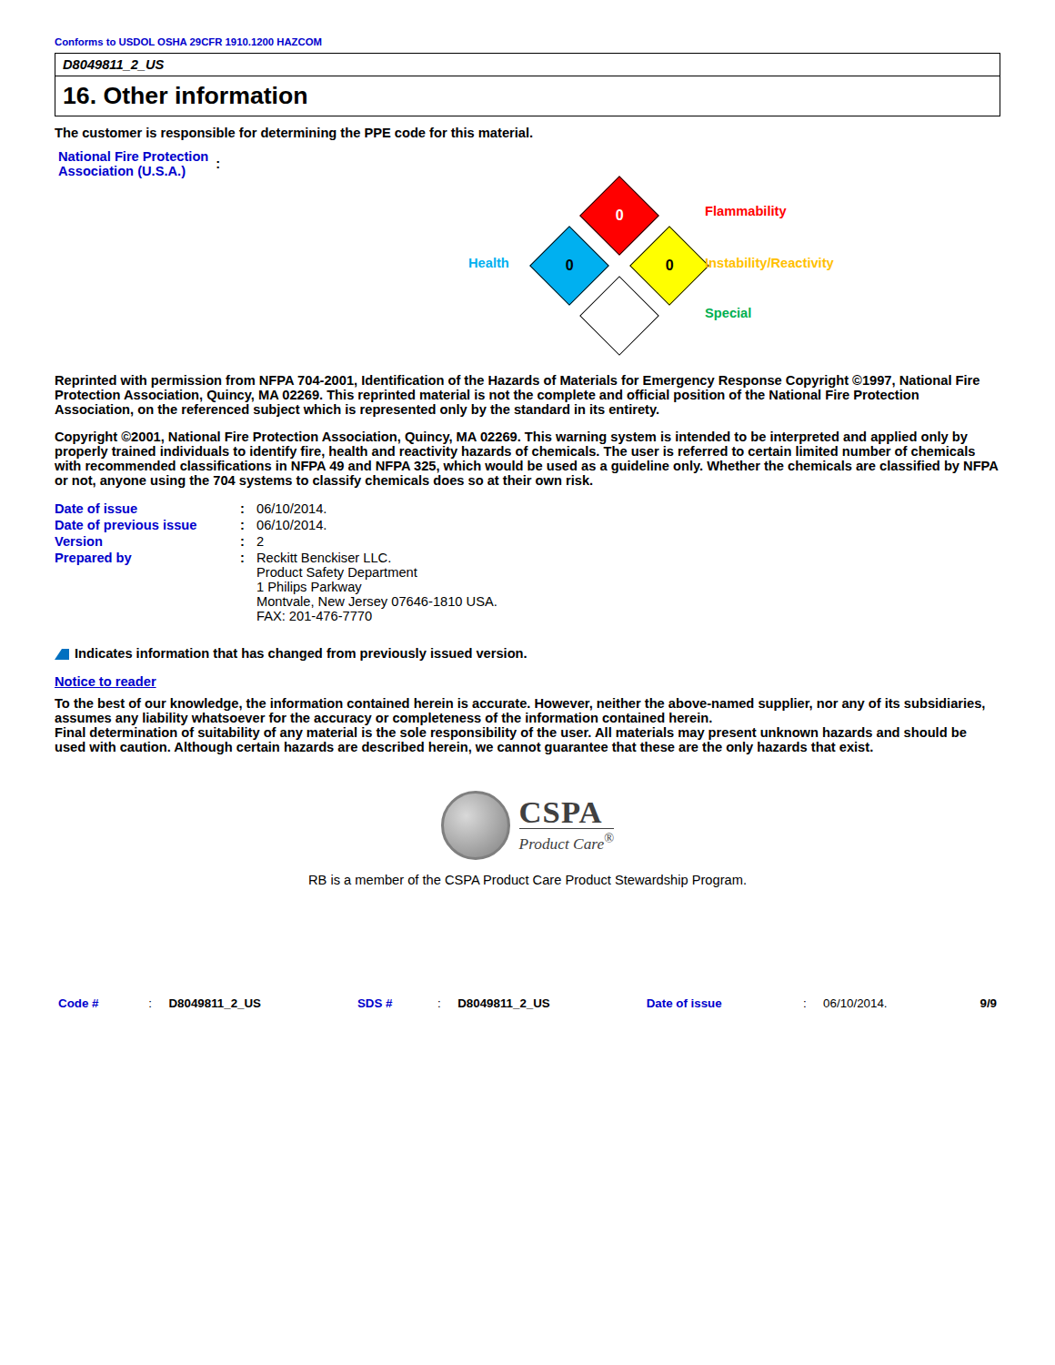Conforms to USDOL OSHA 29CFR 1910.1200 HAZCOM
D8049811_2_US
16. Other information
The customer is responsible for determining the PPE code for this material.
| National Fire Protection Association (U.S.A.) | : |
0
0
0
Flammability
Health
Instability/Reactivity
Special
Reprinted with permission from NFPA 704-2001, Identification of the Hazards of Materials for Emergency Response Copyright ©1997, National Fire Protection Association, Quincy, MA 02269. This reprinted material is not the complete and official position of the National Fire Protection Association, on the referenced subject which is represented only by the standard in its entirety.
Copyright ©2001, National Fire Protection Association, Quincy, MA 02269. This warning system is intended to be interpreted and applied only by properly trained individuals to identify fire, health and reactivity hazards of chemicals. The user is referred to certain limited number of chemicals with recommended classifications in NFPA 49 and NFPA 325, which would be used as a guideline only. Whether the chemicals are classified by NFPA or not, anyone using the 704 systems to classify chemicals does so at their own risk.
| Date of issue | : | 06/10/2014. |
| Date of previous issue | : | 06/10/2014. |
| Version | : | 2 |
| Prepared by | : | Reckitt Benckiser LLC. Product Safety Department 1 Philips Parkway Montvale, New Jersey 07646-1810 USA. FAX: 201-476-7770 |
Indicates information that has changed from previously issued version.
Notice to reader
To the best of our knowledge, the information contained herein is accurate. However, neither the above-named supplier, nor any of its subsidiaries, assumes any liability whatsoever for the accuracy or completeness of the information contained herein.
Final determination of suitability of any material is the sole responsibility of the user. All materials may present unknown hazards and should be used with caution. Although certain hazards are described herein, we cannot guarantee that these are the only hazards that exist.
CSPA
Product Care®
RB is a member of the CSPA Product Care Product Stewardship Program.
| Code # | : | D8049811_2_US | SDS # | : | D8049811_2_US | Date of issue | : | 06/10/2014. | 9/9 |